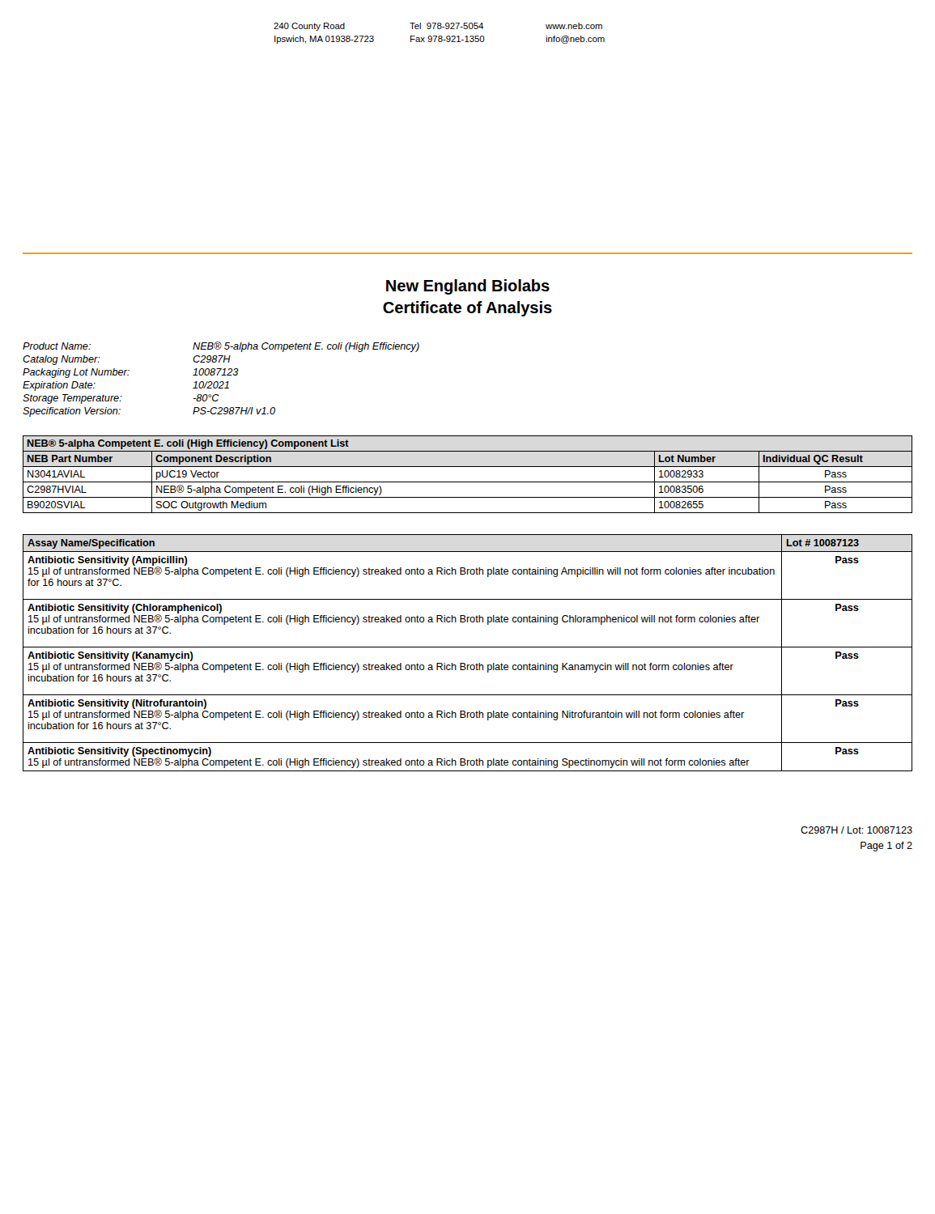240 County Road
Ipswich, MA 01938-2723
Tel 978-927-5054
Fax 978-921-1350
www.neb.com
info@neb.com
New England Biolabs
Certificate of Analysis
| Product Name: | NEB® 5-alpha Competent E. coli (High Efficiency) |
| Catalog Number: | C2987H |
| Packaging Lot Number: | 10087123 |
| Expiration Date: | 10/2021 |
| Storage Temperature: | -80°C |
| Specification Version: | PS-C2987H/I v1.0 |
| NEB® 5-alpha Competent E. coli (High Efficiency) Component List |
| --- |
| NEB Part Number | Component Description | Lot Number | Individual QC Result |
| N3041AVIAL | pUC19 Vector | 10082933 | Pass |
| C2987HVIAL | NEB® 5-alpha Competent E. coli (High Efficiency) | 10083506 | Pass |
| B9020SVIAL | SOC Outgrowth Medium | 10082655 | Pass |
| Assay Name/Specification | Lot # 10087123 |
| --- | --- |
| Antibiotic Sensitivity (Ampicillin) 15 µl of untransformed NEB® 5-alpha Competent E. coli (High Efficiency) streaked onto a Rich Broth plate containing Ampicillin will not form colonies after incubation for 16 hours at 37°C. | Pass |
| Antibiotic Sensitivity (Chloramphenicol) 15 µl of untransformed NEB® 5-alpha Competent E. coli (High Efficiency) streaked onto a Rich Broth plate containing Chloramphenicol will not form colonies after incubation for 16 hours at 37°C. | Pass |
| Antibiotic Sensitivity (Kanamycin) 15 µl of untransformed NEB® 5-alpha Competent E. coli (High Efficiency) streaked onto a Rich Broth plate containing Kanamycin will not form colonies after incubation for 16 hours at 37°C. | Pass |
| Antibiotic Sensitivity (Nitrofurantoin) 15 µl of untransformed NEB® 5-alpha Competent E. coli (High Efficiency) streaked onto a Rich Broth plate containing Nitrofurantoin will not form colonies after incubation for 16 hours at 37°C. | Pass |
| Antibiotic Sensitivity (Spectinomycin) 15 µl of untransformed NEB® 5-alpha Competent E. coli (High Efficiency) streaked onto a Rich Broth plate containing Spectinomycin will not form colonies after | Pass |
C2987H / Lot: 10087123
Page 1 of 2